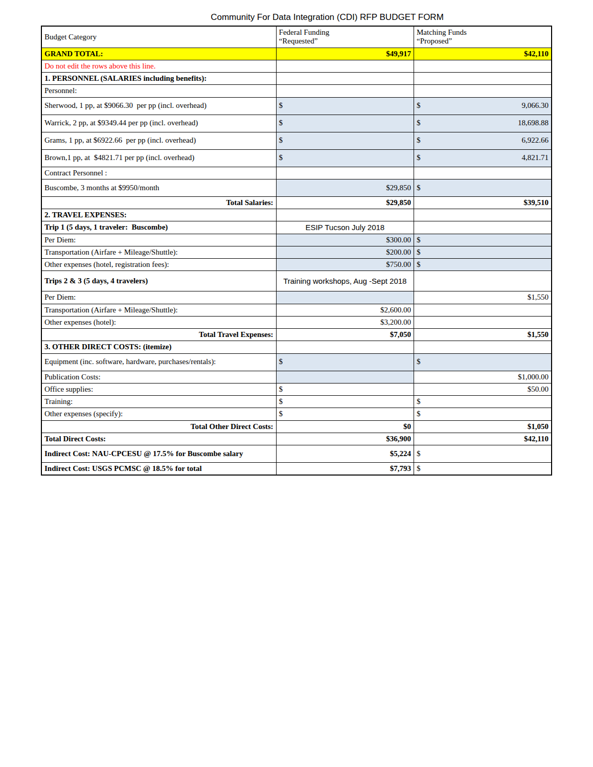Community For Data Integration (CDI) RFP BUDGET FORM
| Budget Category | Federal Funding “Requested” | Matching Funds “Proposed” |
| GRAND TOTAL: | $49,917 | $42,110 |
| Do not edit the rows above this line. | | |
| 1. PERSONNEL (SALARIES including benefits): | | |
| Personnel: | | |
| Sherwood, 1 pp, at $9066.30 per pp (incl. overhead) | $ | $ 9,066.30 |
| Warrick, 2 pp, at $9349.44 per pp (incl. overhead) | $ | $ 18,698.88 |
| Grams, 1 pp, at $6922.66 per pp (incl. overhead) | $ | $ 6,922.66 |
| Brown,1 pp, at $4821.71 per pp (incl. overhead) | $ | $ 4,821.71 |
| Contract Personnel : | | |
| Buscombe, 3 months at $9950/month | $29,850 | $ |
| Total Salaries: | $29,850 | $39,510 |
| 2. TRAVEL EXPENSES: | | |
| Trip 1 (5 days, 1 traveler: Buscombe) | ESIP Tucson July 2018 | |
| Per Diem: | $300.00 | $ |
| Transportation (Airfare + Mileage/Shuttle): | $200.00 | $ |
| Other expenses (hotel, registration fees): | $750.00 | $ |
| Trips 2 & 3 (5 days, 4 travelers) | Training workshops, Aug -Sept 2018 | |
| Per Diem: | | $1,550 |
| Transportation (Airfare + Mileage/Shuttle): | $2,600.00 | |
| Other expenses (hotel): | $3,200.00 | |
| Total Travel Expenses: | $7,050 | $1,550 |
| 3. OTHER DIRECT COSTS: (itemize) | | |
| Equipment (inc. software, hardware, purchases/rentals): | $ | $ |
| Publication Costs: | | $1,000.00 |
| Office supplies: | $ | $50.00 |
| Training: | $ | $ |
| Other expenses (specify): | $ | $ |
| Total Other Direct Costs: | $0 | $1,050 |
| Total Direct Costs: | $36,900 | $42,110 |
| Indirect Cost: NAU-CPCESU @ 17.5% for Buscombe salary | $5,224 | $ |
| Indirect Cost: USGS PCMSC @ 18.5% for total | $7,793 | $ |